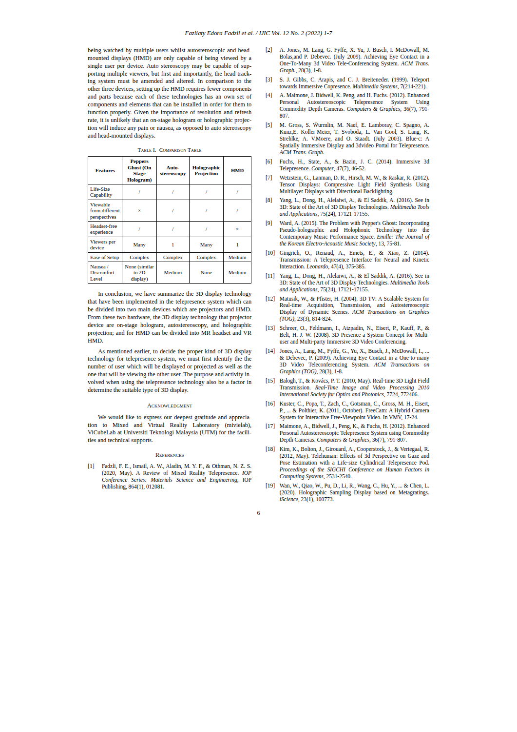Fazliaty Edora Fadzli et al. / IJIC Vol. 12 No. 2 (2022) 1-7
being watched by multiple users whilst autosteroscopic and head-mounted displays (HMD) are only capable of being viewed by a single user per device. Auto stereoscopy may be capable of supporting multiple viewers, but first and importantly, the head tracking system must be amended and altered. In comparison to the other three devices, setting up the HMD requires fewer components and parts because each of these technologies has an own set of components and elements that can be installed in order for them to function properly. Given the importance of resolution and refresh rate, it is unlikely that an on-stage hologram or holographic projection will induce any pain or nausea, as opposed to auto stereoscopy and head-mounted displays.
Table I. Comparison Table
| Features | Peppers Ghost (On Stage Hologram) | Auto-stereoscopy | Holographic Projection | HMD |
| --- | --- | --- | --- | --- |
| Life-Size Capability | / | / | / | / |
| Viewable from different perspectives | × | / | / | / |
| Headset-free experience | / | / | / | × |
| Viewers per device | Many | 1 | Many | 1 |
| Ease of Setup | Complex | Complex | Complex | Medium |
| Nausea / Discomfort Level | None (similar to 2D display) | Medium | None | Medium |
In conclusion, we have summarize the 3D display technology that have been implemented in the telepresence system which can be divided into two main devices which are projectors and HMD. From these two hardware, the 3D display technology that projector device are on-stage hologram, autostereoscopy, and holographic projection; and for HMD can be divided into MR headset and VR HMD.
As mentioned earlier, to decide the proper kind of 3D display technology for telepresence system, we must first identify the the number of user which will be displayed or projected as well as the one that will be viewing the other user. The purpose and activity involved when using the telepresence technology also be a factor in determine the suitable type of 3D display.
Acknowledgment
We would like to express our deepest gratitude and appreciation to Mixed and Virtual Reality Laboratory (mivielab), ViCubeLab at Universiti Teknologi Malaysia (UTM) for the facilities and technical supports.
References
[1] Fadzli, F. E., Ismail, A. W., Aladin, M. Y. F., & Othman, N. Z. S. (2020, May). A Review of Mixed Reality Telepresence. IOP Conference Series: Materials Science and Engineering, IOP Publishing, 864(1), 012081.
[2] A. Jones, M. Lang, G. Fyffe, X. Yu, J. Busch, I. McDowall, M. Bolas,and P. Debevec. (July 2009). Achieving Eye Contact in a One-To-Many 3d Video Tele-Conferencing System. ACM Trans. Graph., 28(3), 1-8.
[3] S. J. Gibbs, C. Arapis, and C. J. Breiteneder. (1999). Teleport towards Immersive Copresence. Multimedia Systems, 7(214-221).
[4] A. Maimone, J. Bidwell, K. Peng, and H. Fuchs. (2012). Enhanced Personal Autostereoscopic Telepresence System Using Commodity Depth Cameras. Computers & Graphics, 36(7), 791-807.
[5] M. Gross, S. Ẅurmlin, M. Naef, E. Lamboray, C. Spagno, A. Kunz,E. Koller-Meier, T. Svoboda, L. Van Gool, S. Lang, K. Strehlke, A. V.Moere, and O. Staadt. (July 2003). Blue-c: A Spatially Immersive Display and 3dvideo Portal for Telepresence. ACM Trans. Graph.
[6] Fuchs, H., State, A., & Bazin, J. C. (2014). Immersive 3d Telepresence. Computer, 47(7), 46-52.
[7] Wetzstein, G., Lanman, D. R., Hirsch, M. W., & Raskar, R. (2012). Tensor Displays: Compressive Light Field Synthesis Using Multilayer Displays with Directional Backlighting.
[8] Yang, L., Dong, H., Alelaiwi, A., & El Saddik, A. (2016). See in 3D: State of the Art of 3D Display Technologies. Multimedia Tools and Applications, 75(24), 17121-17155.
[9] Ward, A. (2015). The Problem with Pepper's Ghost: Incorporating Pseudo-holographic and Holophonic Technology into the Contemporary Music Performance Space. Emille: The Journal of the Korean Electro-Acoustic Music Society, 13, 75-81.
[10] Gingrich, O., Renaud, A., Emets, E., & Xiao, Z. (2014). Transmission: A Telepresence Interface for Neural and Kinetic Interaction. Leonardo, 47(4), 375-385.
[11] Yang, L., Dong, H., Alelaiwi, A., & El Saddik, A. (2016). See in 3D: State of the Art of 3D Display Technologies. Multimedia Tools and Applications, 75(24), 17121-17155.
[12] Matusik, W., & Pfister, H. (2004). 3D TV: A Scalable System for Real-time Acquisition, Transmission, and Autostereoscopic Display of Dynamic Scenes. ACM Transactions on Graphics (TOG), 23(3), 814-824.
[13] Schreer, O., Feldmann, I., Atzpadin, N., Eisert, P., Kauff, P., & Belt, H. J. W. (2008). 3D Presence-a System Concept for Multi-user and Multi-party Immersive 3D Video Conferencing.
[14] Jones, A., Lang, M., Fyffe, G., Yu, X., Busch, J., McDowall, I., ... & Debevec, P. (2009). Achieving Eye Contact in a One-to-many 3D Video Teleconferencing System. ACM Transactions on Graphics (TOG), 28(3), 1-8.
[15] Balogh, T., & Kovács, P. T. (2010, May). Real-time 3D Light Field Transmission. Real-Time Image and Video Processing 2010 International Society for Optics and Photonics, 7724, 772406.
[16] Kuster, C., Popa, T., Zach, C., Gotsman, C., Gross, M. H., Eisert, P., ... & Polthier, K. (2011, October). FreeCam: A Hybrid Camera System for Interactive Free-Viewpoint Video. In VMV, 17-24.
[17] Maimone, A., Bidwell, J., Peng, K., & Fuchs, H. (2012). Enhanced Personal Autostereoscopic Telepresence System using Commodity Depth Cameras. Computers & Graphics, 36(7), 791-807.
[18] Kim, K., Bolton, J., Girouard, A., Cooperstock, J., & Vertegaal, R. (2012, May). Telehuman: Effects of 3d Perspective on Gaze and Pose Estimation with a Life-size Cylindrical Telepresence Pod. Proceedings of the SIGCHI Conference on Human Factors in Computing Systems, 2531-2540.
[19] Wan, W., Qiao, W., Pu, D., Li, R., Wang, C., Hu, Y., ... & Chen, L. (2020). Holographic Sampling Display based on Metagratings. iScience, 23(1), 100773.
6